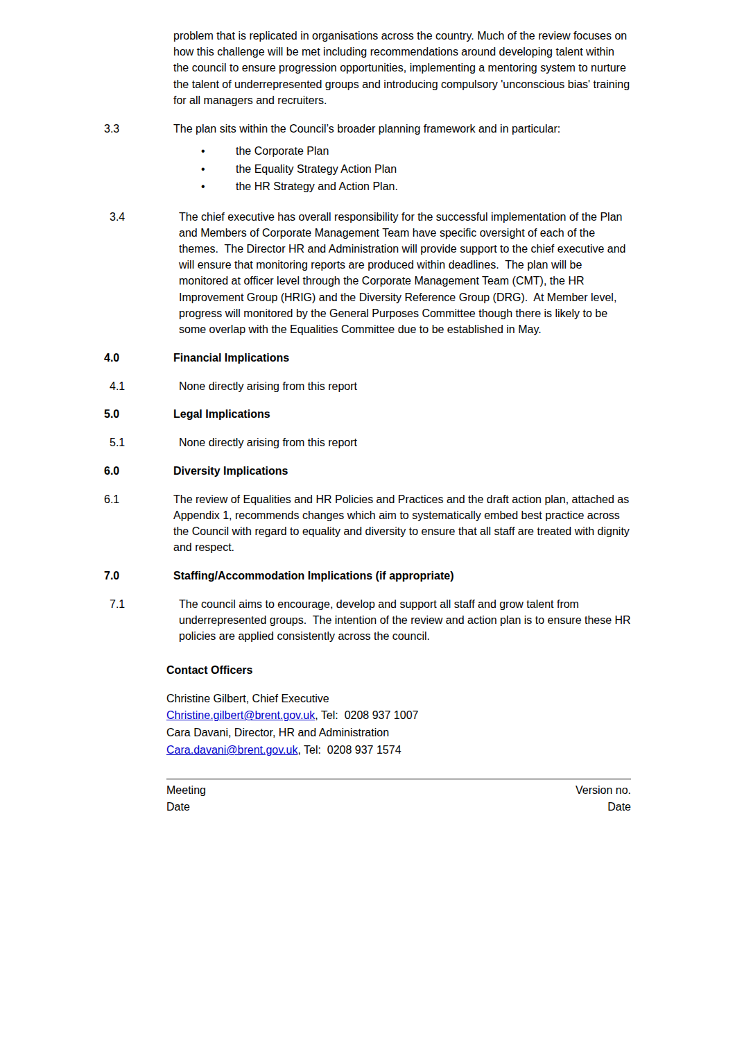problem that is replicated in organisations across the country. Much of the review focuses on how this challenge will be met including recommendations around developing talent within the council to ensure progression opportunities, implementing a mentoring system to nurture the talent of underrepresented groups and introducing compulsory 'unconscious bias' training for all managers and recruiters.
3.3
The plan sits within the Council’s broader planning framework and in particular:
the Corporate Plan
the Equality Strategy Action Plan
the HR Strategy and Action Plan.
3.4
The chief executive has overall responsibility for the successful implementation of the Plan and Members of Corporate Management Team have specific oversight of each of the themes. The Director HR and Administration will provide support to the chief executive and will ensure that monitoring reports are produced within deadlines. The plan will be monitored at officer level through the Corporate Management Team (CMT), the HR Improvement Group (HRIG) and the Diversity Reference Group (DRG). At Member level, progress will monitored by the General Purposes Committee though there is likely to be some overlap with the Equalities Committee due to be established in May.
4.0
Financial Implications
4.1
None directly arising from this report
5.0
Legal Implications
5.1
None directly arising from this report
6.0
Diversity Implications
6.1
The review of Equalities and HR Policies and Practices and the draft action plan, attached as Appendix 1, recommends changes which aim to systematically embed best practice across the Council with regard to equality and diversity to ensure that all staff are treated with dignity and respect.
7.0
Staffing/Accommodation Implications (if appropriate)
7.1
The council aims to encourage, develop and support all staff and grow talent from underrepresented groups. The intention of the review and action plan is to ensure these HR policies are applied consistently across the council.
Contact Officers
Christine Gilbert, Chief Executive
Christine.gilbert@brent.gov.uk, Tel: 0208 937 1007
Cara Davani, Director, HR and Administration
Cara.davani@brent.gov.uk, Tel: 0208 937 1574
Meeting Version no.
Date Date